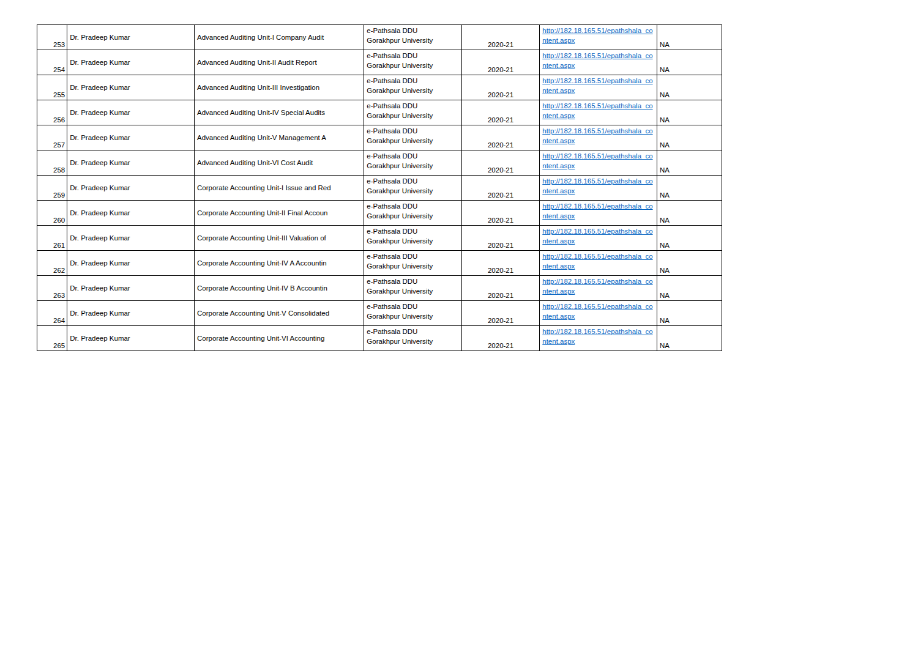| 253 | Dr. Pradeep Kumar | Advanced Auditing Unit-I Company Audit | e-Pathsala DDU Gorakhpur University | 2020-21 | http://182.18.165.51/epathshala_content.aspx | NA |
| 254 | Dr. Pradeep Kumar | Advanced Auditing Unit-II Audit Report | e-Pathsala DDU Gorakhpur University | 2020-21 | http://182.18.165.51/epathshala_content.aspx | NA |
| 255 | Dr. Pradeep Kumar | Advanced Auditing Unit-III Investigation | e-Pathsala DDU Gorakhpur University | 2020-21 | http://182.18.165.51/epathshala_content.aspx | NA |
| 256 | Dr. Pradeep Kumar | Advanced Auditing Unit-IV Special Audits | e-Pathsala DDU Gorakhpur University | 2020-21 | http://182.18.165.51/epathshala_content.aspx | NA |
| 257 | Dr. Pradeep Kumar | Advanced Auditing Unit-V Management A | e-Pathsala DDU Gorakhpur University | 2020-21 | http://182.18.165.51/epathshala_content.aspx | NA |
| 258 | Dr. Pradeep Kumar | Advanced Auditing Unit-VI Cost Audit | e-Pathsala DDU Gorakhpur University | 2020-21 | http://182.18.165.51/epathshala_content.aspx | NA |
| 259 | Dr. Pradeep Kumar | Corporate Accounting Unit-I Issue and Red | e-Pathsala DDU Gorakhpur University | 2020-21 | http://182.18.165.51/epathshala_content.aspx | NA |
| 260 | Dr. Pradeep Kumar | Corporate Accounting Unit-II Final Accoun | e-Pathsala DDU Gorakhpur University | 2020-21 | http://182.18.165.51/epathshala_content.aspx | NA |
| 261 | Dr. Pradeep Kumar | Corporate Accounting Unit-III Valuation of | e-Pathsala DDU Gorakhpur University | 2020-21 | http://182.18.165.51/epathshala_content.aspx | NA |
| 262 | Dr. Pradeep Kumar | Corporate Accounting Unit-IV A Accountin | e-Pathsala DDU Gorakhpur University | 2020-21 | http://182.18.165.51/epathshala_content.aspx | NA |
| 263 | Dr. Pradeep Kumar | Corporate Accounting Unit-IV B Accountin | e-Pathsala DDU Gorakhpur University | 2020-21 | http://182.18.165.51/epathshala_content.aspx | NA |
| 264 | Dr. Pradeep Kumar | Corporate Accounting Unit-V Consolidated | e-Pathsala DDU Gorakhpur University | 2020-21 | http://182.18.165.51/epathshala_content.aspx | NA |
| 265 | Dr. Pradeep Kumar | Corporate Accounting Unit-VI Accounting | e-Pathsala DDU Gorakhpur University | 2020-21 | http://182.18.165.51/epathshala_content.aspx | NA |